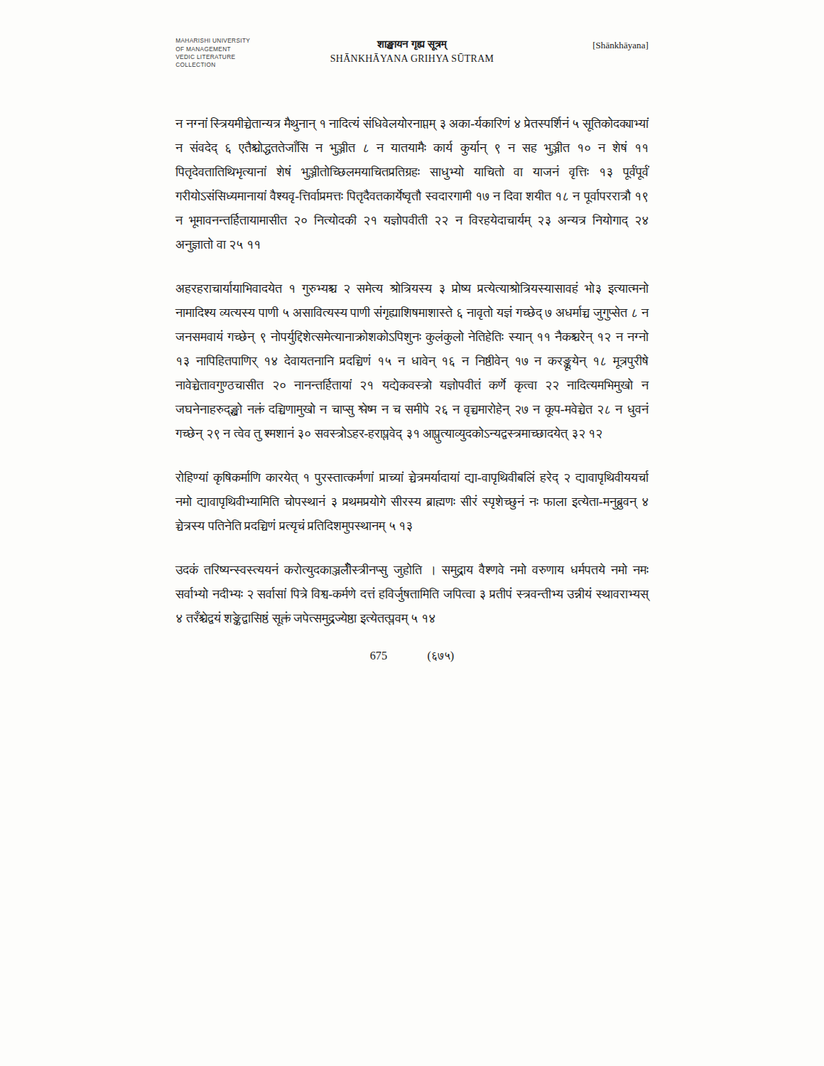Maharishi University of Management
Vedic Literature Collection
शाङ्खायन गृह्य सूत्रम् SHĀNKHĀYANA GRIHYA SŪTRAM
[Shānkhāyana]
न नग्नां स्त्रियमीच्चेतान्यत्र मैथुनान् १ नादित्यं संधिवेलयोरनाप्तम् ३ अका‑र्यकारिणं ४ प्रेतस्पर्शिनं ५ सूतिकोदक्याभ्यां न संवदेद् ६ एतैश्चोद्धततेजाँसि न भुञ्जीत ८ न यातयामैः कार्य कुर्यान् ९ न सह भुञ्जीत १० न शेषं ११ पितृदेवतातिथिभृत्यानां शेषं भुञ्जीतोच्छिलमयाचितप्रतिग्रहः साधुभ्यो याचितो वा याजनं वृत्तिः १३ पूर्वंपूर्वं गरीयोऽसंसिध्यमानायां वैश्यवृ‑त्तिर्वाप्रमत्तः पितृदैवतकार्येष्वृतौ स्वदारगामी १७ न दिवा शयीत १८ न पूर्वापररात्रौ १९ न भूमावनन्तर्हितायामासीत २० नित्योदकी २१ यज्ञोपवीती २२ न विरहयेदाचार्यम् २३ अन्यत्र नियोगाद् २४ अनुज्ञातो वा २५ ११
अहरहराचार्यायाभिवादयेत १ गुरुभ्यश्च २ समेत्य श्रोत्रियस्य ३ प्रोष्य प्रत्येत्याश्रोत्रियस्यासावहं भो३ इत्यात्मनो नामादिश्य व्यत्यस्य पाणी ५ असावित्यस्य पाणी संगृह्याशिषमाशास्ते ६ नावृतो यज्ञं गच्छेद् ७ अधर्माच्च जुगुप्सेत ८ न जनसमवायं गच्छेन् ९ नोपर्युद्दिशेत्समेत्यानाक्रोशकोऽपिशुनः कुलंकुलो नेतिहेतिः स्यान् ११ नैकश्चरेन् १२ न नग्नो १३ नापिहितपाणिर् १४ देवायतनानि प्रदच्चिणं १५ न धावेन् १६ न निष्ठीवेन् १७ न करङ्कूयेन् १८ मूत्रपुरीषे नावेच्चेतावगुण्ठचासीत २० नानन्तर्हितायां २१ यद्येकवस्त्रो यज्ञोपवीतं कर्णे कृत्वा २२ नादित्यमभिमुखो न जघनेनाहरुद्ङ्खो नक्तं दच्चिणामुखो न चाप्सु श्लेष्म न च समीपे २६ न वृच्चमारोहेन् २७ न कूप‑मवेच्चेत २८ न धुवनं गच्छेन् २९ न त्वेव तु श्मशानं ३० सवस्त्रोऽहर‑हराप्लवेद् ३१ आप्लुत्याव्युदकोऽन्यद्वस्त्रमाच्छादयेत् ३२ १२
रोहिण्यां कृषिकर्माणि कारयेत् १ पुरस्तात्कर्मणां प्राच्यां च्चेत्रमर्यादायां द्या‑वापृथिवीबलिं हरेद् २ द्यावापृथिवीययर्चा नमो द्यावापृथिवीभ्यामिति चोपस्थानं ३ प्रथमप्रयोगे सीरस्य ब्राह्मणः सीरं स्पृशेच्छुनं नः फाला इत्येता‑मनुब्रुवन् ४ च्चेत्रस्य पतिनेति प्रदच्चिणं प्रत्यृचं प्रतिदिशमुपस्थानम् ५ १३
उदकं तरिष्यन्स्वस्त्ययनं करोत्युदकाञ्जलीँस्त्रीनप्सु जुहोति । समुद्राय वैश्णवे नमो वरुणाय धर्मपतये नमो नमः सर्वाभ्यो नदीभ्यः २ सर्वासां पित्रे विश्व‑कर्मणे दत्तं हविर्जुषतामिति जपित्वा ३ प्रतीपं स्त्रवन्तीभ्य उन्नीयं स्थावराभ्यस् ४ तरँश्चेद्वयं शङ्केद्वासिष्ठं सूक्तं जपेत्समुद्रज्येष्ठा इत्येतत्प्लवम् ५ १४
675 (६७५)